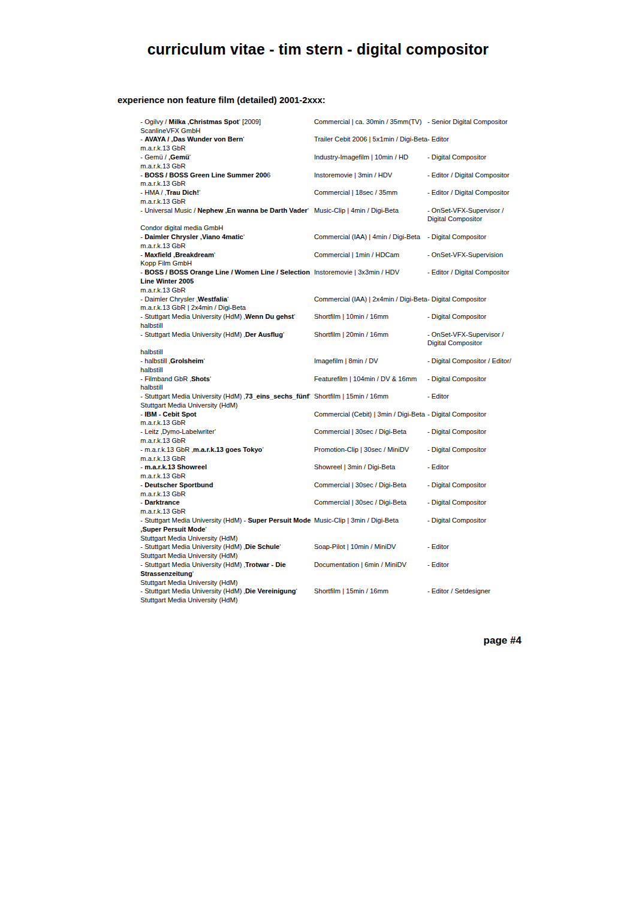curriculum vitae - tim stern - digital compositor
experience non feature film (detailed) 2001-2xxx:
| - Ogilvy / Milka ‚Christmas Spot ‘ [2009] | Commercial / ca. 30min / 35mm(TV) | - Senior Digital Compositor |
| ScanlineVFX GmbH |
| - AVAYA / ‚Das Wunder von Bern ‘ | Trailer Cebit 2006 / 5x1min / Digi-Beta | - Editor |
| m.a.r.k.13 GbR |
| - Gemü / ‚Gemü ‘ | Industry-Imagefilm / 10min / HD | - Digital Compositor |
| m.a.r.k.13 GbR |
| - BOSS / BOSS Green Line Summer 200 6 | Instoremovie / 3min / HDV | - Editor / Digital Compositor |
| m.a.r.k.13 GbR |
| - HMA / ‚ Trau Dich! ‘ | Commercial / 18sec / 35mm | - Editor / Digital Compositor |
| m.a.r.k.13 GbR |
| - Universal Music / Nephew ‚En wanna be Darth Vader ‘ | Music-Clip / 4min / Digi-Beta | - OnSet-VFX-Supervisor / Digital Compositor |
| Condor digital media GmbH |
| - Daimler Chrysler ‚Viano 4matic ‘ | Commercial (IAA) / 4min / Digi-Beta | - Digital Compositor |
| m.a.r.k.13 GbR |
| - Maxfield ‚Breakdream ‘ | Commercial / 1min / HDCam | - OnSet-VFX-Supervision |
| Kopp Film GmbH |
| - BOSS / BOSS Orange Line / Women Line / Selection Line Winter 2005 | Instoremovie / 3x3min / HDV | - Editor / Digital Compositor |
| m.a.r.k.13 GbR |
| - Daimler Chrysler ‚ Westfalia ‘ | Commercial (IAA) / 2x4min / Digi-Beta | - Digital Compositor |
| m.a.r.k.13 GbR / 2x4min / Digi-Beta |
| - Stuttgart Media University (HdM) ‚ Wenn Du gehst ‘ | Shortfilm / 10min / 16mm | - Digital Compositor |
| halbstill |
| - Stuttgart Media University (HdM) ‚ Der Ausflug ‘ | Shortfilm / 20min / 16mm | - OnSet-VFX-Supervisor / Digital Compositor |
| halbstill |
| - halbstill ‚ Grolsheim ‘ | Imagefilm / 8min / DV | - Digital Compositor / Editor/ |
| halbstill |
| - Filmband GbR ‚ Shots ‘ | Featurefilm / 104min / DV & 16mm | - Digital Compositor |
| halbstill |
| - Stuttgart Media University (HdM) ‚ 73_eins_sechs_fünf ‘ | Shortfilm / 15min / 16mm | - Editor |
| Stuttgart Media University (HdM) |
| - IBM - Cebit Spot | Commercial (Cebit) / 3min / Digi-Beta | - Digital Compositor |
| m.a.r.k.13 GbR |
| - Leitz ‚Dymo-Labelwriter‘ | Commercial / 30sec / Digi-Beta | - Digital Compositor |
| m.a.r.k.13 GbR |
| - m.a.r.k.13 GbR ‚ m.a.r.k.13 goes Tokyo ‘ | Promotion-Clip / 30sec / MiniDV | - Digital Compositor |
| m.a.r.k.13 GbR |
| - m.a.r.k.13 Showreel | Showreel / 3min / Digi-Beta | - Editor |
| m.a.r.k.13 GbR |
| - Deutscher Sportbund | Commercial / 30sec / Digi-Beta | - Digital Compositor |
| m.a.r.k.13 GbR |
| - Darktrance | Commercial / 30sec / Digi-Beta | - Digital Compositor |
| m.a.r.k.13 GbR |
| - Stuttgart Media University (HdM) - Super Persuit Mode ‚Super Persuit Mode ‘ | Music-Clip / 3min / Digi-Beta | - Digital Compositor |
| Stuttgart Media University (HdM) |
| - Stuttgart Media University (HdM) ‚ Die Schule ‘ | Soap-Pilot / 10min / MiniDV | - Editor |
| Stuttgart Media University (HdM) |
| - Stuttgart Media University (HdM) ‚ Trotwar - Die Strassenzeitung ‘ | Documentation / 6min / MiniDV | - Editor |
| Stuttgart Media University (HdM) |
| - Stuttgart Media University (HdM) ‚ Die Vereinigung ‘ | Shortfilm / 15min / 16mm | - Editor / Setdesigner |
| Stuttgart Media University (HdM) |
page #4